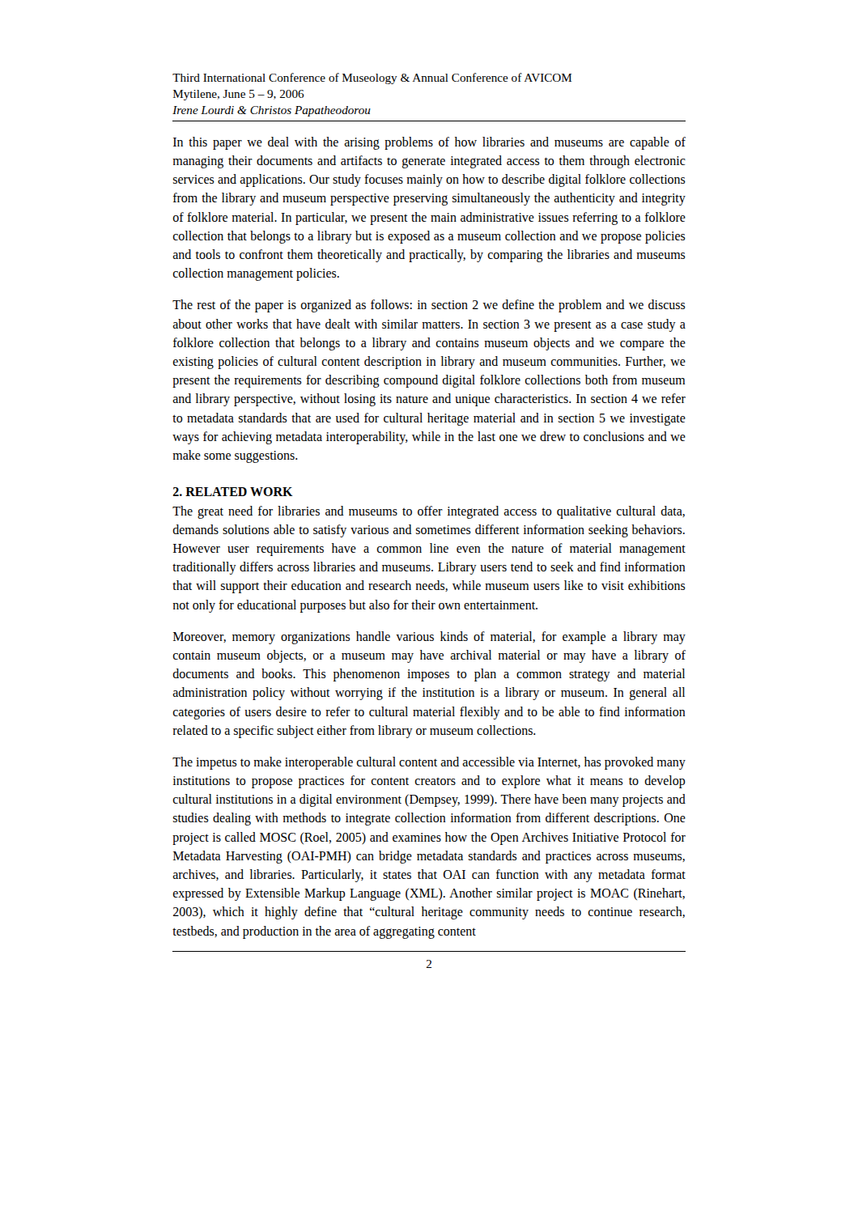Third International Conference of Museology & Annual Conference of AVICOM
Mytilene, June 5 – 9, 2006
Irene Lourdi & Christos Papatheodorou
In this paper we deal with the arising problems of how libraries and museums are capable of managing their documents and artifacts to generate integrated access to them through electronic services and applications. Our study focuses mainly on how to describe digital folklore collections from the library and museum perspective preserving simultaneously the authenticity and integrity of folklore material. In particular, we present the main administrative issues referring to a folklore collection that belongs to a library but is exposed as a museum collection and we propose policies and tools to confront them theoretically and practically, by comparing the libraries and museums collection management policies.
The rest of the paper is organized as follows: in section 2 we define the problem and we discuss about other works that have dealt with similar matters. In section 3 we present as a case study a folklore collection that belongs to a library and contains museum objects and we compare the existing policies of cultural content description in library and museum communities. Further, we present the requirements for describing compound digital folklore collections both from museum and library perspective, without losing its nature and unique characteristics. In section 4 we refer to metadata standards that are used for cultural heritage material and in section 5 we investigate ways for achieving metadata interoperability, while in the last one we drew to conclusions and we make some suggestions.
2. RELATED WORK
The great need for libraries and museums to offer integrated access to qualitative cultural data, demands solutions able to satisfy various and sometimes different information seeking behaviors. However user requirements have a common line even the nature of material management traditionally differs across libraries and museums. Library users tend to seek and find information that will support their education and research needs, while museum users like to visit exhibitions not only for educational purposes but also for their own entertainment.
Moreover, memory organizations handle various kinds of material, for example a library may contain museum objects, or a museum may have archival material or may have a library of documents and books. This phenomenon imposes to plan a common strategy and material administration policy without worrying if the institution is a library or museum. In general all categories of users desire to refer to cultural material flexibly and to be able to find information related to a specific subject either from library or museum collections.
The impetus to make interoperable cultural content and accessible via Internet, has provoked many institutions to propose practices for content creators and to explore what it means to develop cultural institutions in a digital environment (Dempsey, 1999). There have been many projects and studies dealing with methods to integrate collection information from different descriptions. One project is called MOSC (Roel, 2005) and examines how the Open Archives Initiative Protocol for Metadata Harvesting (OAI-PMH) can bridge metadata standards and practices across museums, archives, and libraries. Particularly, it states that OAI can function with any metadata format expressed by Extensible Markup Language (XML). Another similar project is MOAC (Rinehart, 2003), which it highly define that “cultural heritage community needs to continue research, testbeds, and production in the area of aggregating content
2